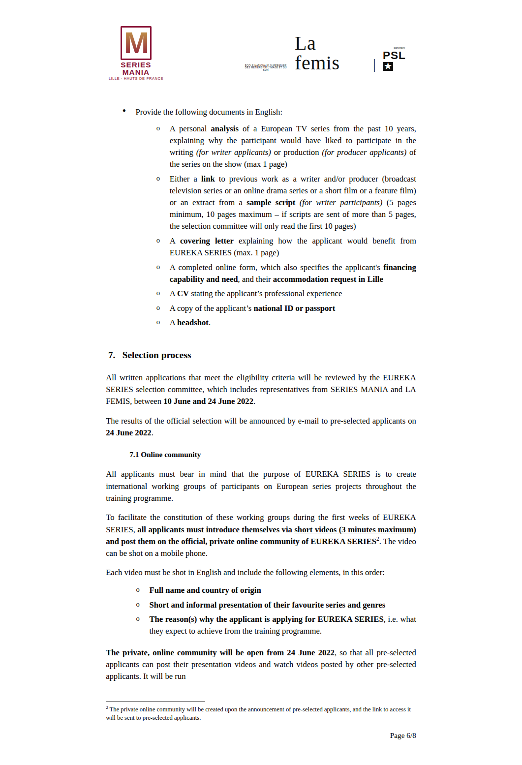SERIES MANIA
LILLE · HAUTS-DE-FRANCE
ÉCOLE NATIONALE SUPÉRIEURE
DES MÉTIERS DE L'IMAGE ET DU SON
La femis
|
partenaire
PSL★
Provide the following documents in English:
A personal analysis of a European TV series from the past 10 years, explaining why the participant would have liked to participate in the writing (for writer applicants) or production (for producer applicants) of the series on the show (max 1 page)
Either a link to previous work as a writer and/or producer (broadcast television series or an online drama series or a short film or a feature film) or an extract from a sample script (for writer participants) (5 pages minimum, 10 pages maximum – if scripts are sent of more than 5 pages, the selection committee will only read the first 10 pages)
A covering letter explaining how the applicant would benefit from EUREKA SERIES (max. 1 page)
A completed online form, which also specifies the applicant's financing capability and need, and their accommodation request in Lille
A CV stating the applicant’s professional experience
A copy of the applicant’s national ID or passport
A headshot.
7. Selection process
All written applications that meet the eligibility criteria will be reviewed by the EUREKA SERIES selection committee, which includes representatives from SERIES MANIA and LA FEMIS, between 10 June and 24 June 2022.
The results of the official selection will be announced by e-mail to pre-selected applicants on 24 June 2022.
7.1 Online community
All applicants must bear in mind that the purpose of EUREKA SERIES is to create international working groups of participants on European series projects throughout the training programme.
To facilitate the constitution of these working groups during the first weeks of EUREKA SERIES, all applicants must introduce themselves via short videos (3 minutes maximum) and post them on the official, private online community of EUREKA SERIES2. The video can be shot on a mobile phone.
Each video must be shot in English and include the following elements, in this order:
Full name and country of origin
Short and informal presentation of their favourite series and genres
The reason(s) why the applicant is applying for EUREKA SERIES, i.e. what they expect to achieve from the training programme.
The private, online community will be open from 24 June 2022, so that all pre-selected applicants can post their presentation videos and watch videos posted by other pre-selected applicants. It will be run
2 The private online community will be created upon the announcement of pre-selected applicants, and the link to access it will be sent to pre-selected applicants.
Page 6/8